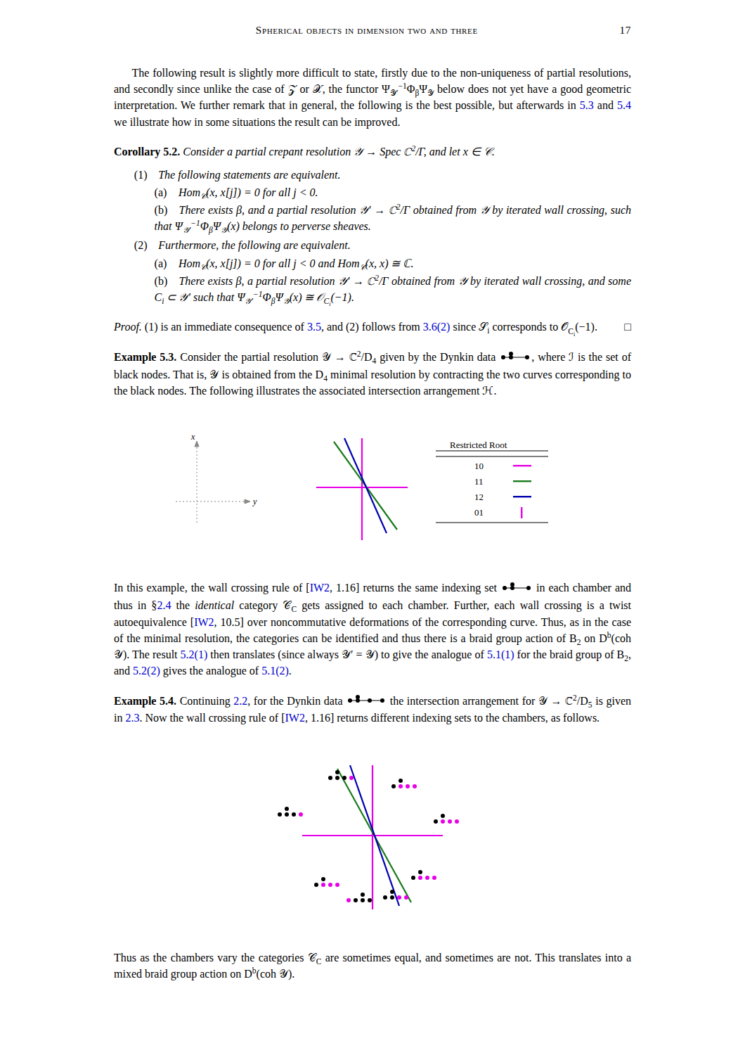Spherical objects in dimension two and three 17
The following result is slightly more difficult to state, firstly due to the non-uniqueness of partial resolutions, and secondly since unlike the case of 𝒵 or 𝒳, the functor Ψ𝒴′−1ΦβΨ𝒴 below does not yet have a good geometric interpretation. We further remark that in general, the following is the best possible, but afterwards in 5.3 and 5.4 we illustrate how in some situations the result can be improved.
Corollary 5.2. Consider a partial crepant resolution 𝒴 → Spec ℂ2/Γ, and let x ∈ 𝒞.
(1) The following statements are equivalent.
(a) Hom𝒞(x, x[j]) = 0 for all j < 0.
(b) There exists β, and a partial resolution 𝒴′ → ℂ2/Γ obtained from 𝒴 by iterated wall crossing, such that Ψ𝒴′−1ΦβΨ𝒴(x) belongs to perverse sheaves.
(2) Furthermore, the following are equivalent.
(a) Hom𝒞(x, x[j]) = 0 for all j < 0 and Hom𝒞(x, x) ≅ ℂ.
(b) There exists β, a partial resolution 𝒴′ → ℂ2/Γ obtained from 𝒴 by iterated wall crossing, and some Ci ⊂ 𝒴′ such that Ψ𝒴′−1ΦβΨ𝒴(x) ≅ 𝒪Ci(−1).
Proof. (1) is an immediate consequence of 3.5, and (2) follows from 3.6(2) since 𝒮i corresponds to 𝒪Ci(−1). □
Example 5.3. Consider the partial resolution 𝒴 → ℂ2/D4 given by the Dynkin data , where ℐ is the set of black nodes. That is, 𝒴 is obtained from the D4 minimal resolution by contracting the two curves corresponding to the black nodes. The following illustrates the associated intersection arrangement ℋ.
x y Restricted Root 10 11 12 01
In this example, the wall crossing rule of [IW2, 1.16] returns the same indexing set in each chamber and thus in §2.4 the identical category 𝒞C gets assigned to each chamber. Further, each wall crossing is a twist autoequivalence [IW2, 10.5] over noncommutative deformations of the corresponding curve. Thus, as in the case of the minimal resolution, the categories can be identified and thus there is a braid group action of B2 on Db(coh 𝒴). The result 5.2(1) then translates (since always 𝒴′ = 𝒴) to give the analogue of 5.1(1) for the braid group of B2, and 5.2(2) gives the analogue of 5.1(2).
Example 5.4. Continuing 2.2, for the Dynkin data the intersection arrangement for 𝒴 → ℂ2/D5 is given in 2.3. Now the wall crossing rule of [IW2, 1.16] returns different indexing sets to the chambers, as follows.
Thus as the chambers vary the categories 𝒞C are sometimes equal, and sometimes are not. This translates into a mixed braid group action on Db(coh 𝒴).